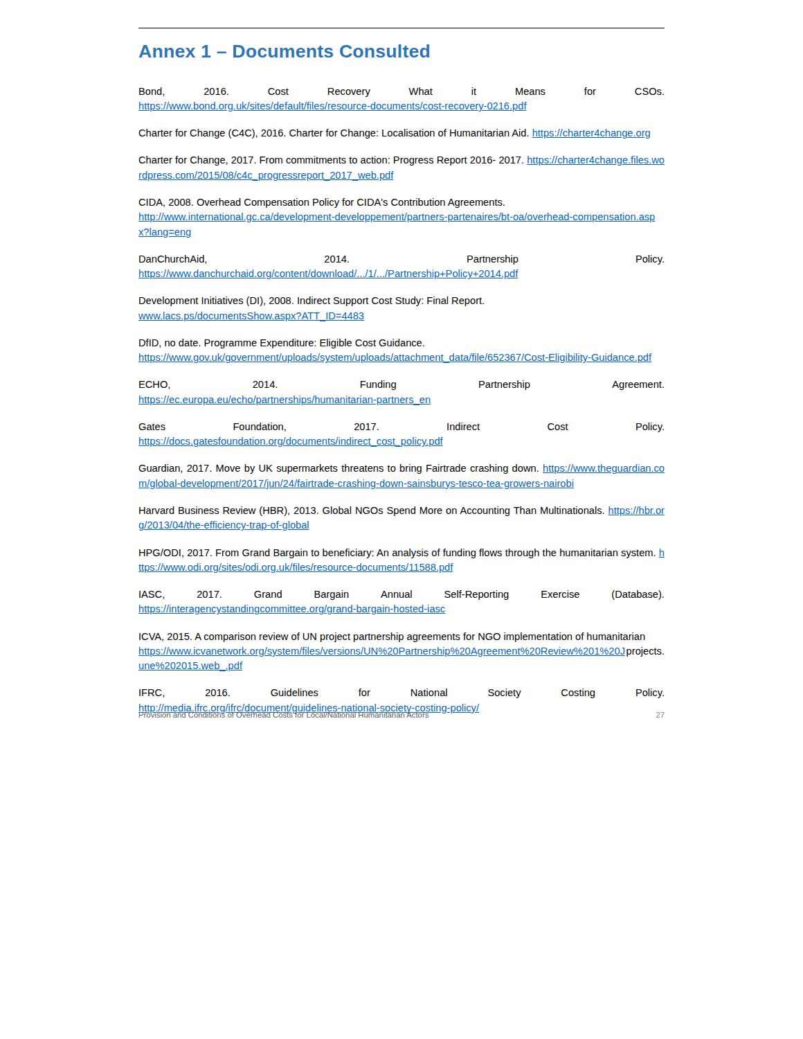Annex 1 – Documents Consulted
Bond, 2016. Cost Recovery What it Means for CSOs. https://www.bond.org.uk/sites/default/files/resource-documents/cost-recovery-0216.pdf
Charter for Change (C4C), 2016. Charter for Change: Localisation of Humanitarian Aid. https://charter4change.org
Charter for Change, 2017. From commitments to action: Progress Report 2016- 2017. https://charter4change.files.wordpress.com/2015/08/c4c_progressreport_2017_web.pdf
CIDA, 2008. Overhead Compensation Policy for CIDA's Contribution Agreements.
http://www.international.gc.ca/development-developpement/partners-partenaires/bt-oa/overhead-compensation.aspx?lang=eng
DanChurchAid, 2014. Partnership Policy. https://www.danchurchaid.org/content/download/.../1/.../Partnership+Policy+2014.pdf
Development Initiatives (DI), 2008. Indirect Support Cost Study: Final Report.
www.lacs.ps/documentsShow.aspx?ATT_ID=4483
DfID, no date. Programme Expenditure: Eligible Cost Guidance.
https://www.gov.uk/government/uploads/system/uploads/attachment_data/file/652367/Cost-Eligibility-Guidance.pdf
ECHO, 2014. Funding Partnership Agreement. https://ec.europa.eu/echo/partnerships/humanitarian-partners_en
Gates Foundation, 2017. Indirect Cost Policy. https://docs.gatesfoundation.org/documents/indirect_cost_policy.pdf
Guardian, 2017. Move by UK supermarkets threatens to bring Fairtrade crashing down. https://www.theguardian.com/global-development/2017/jun/24/fairtrade-crashing-down-sainsburys-tesco-tea-growers-nairobi
Harvard Business Review (HBR), 2013. Global NGOs Spend More on Accounting Than Multinationals. https://hbr.org/2013/04/the-efficiency-trap-of-global
HPG/ODI, 2017. From Grand Bargain to beneficiary: An analysis of funding flows through the humanitarian system. https://www.odi.org/sites/odi.org.uk/files/resource-documents/11588.pdf
IASC, 2017. Grand Bargain Annual Self-Reporting Exercise(Database). https://interagencystandingcommittee.org/grand-bargain-hosted-iasc
ICVA, 2015. A comparison review of UN project partnership agreements for NGO implementation of humanitarian projects.
https://www.icvanetwork.org/system/files/versions/UN%20Partnership%20Agreement%20Review%201%20June%202015.web_.pdf
IFRC, 2016. Guidelines for National Society Costing Policy. http://media.ifrc.org/ifrc/document/guidelines-national-society-costing-policy/
Provision and Conditions of Overhead Costs for Local/National Humanitarian Actors 27